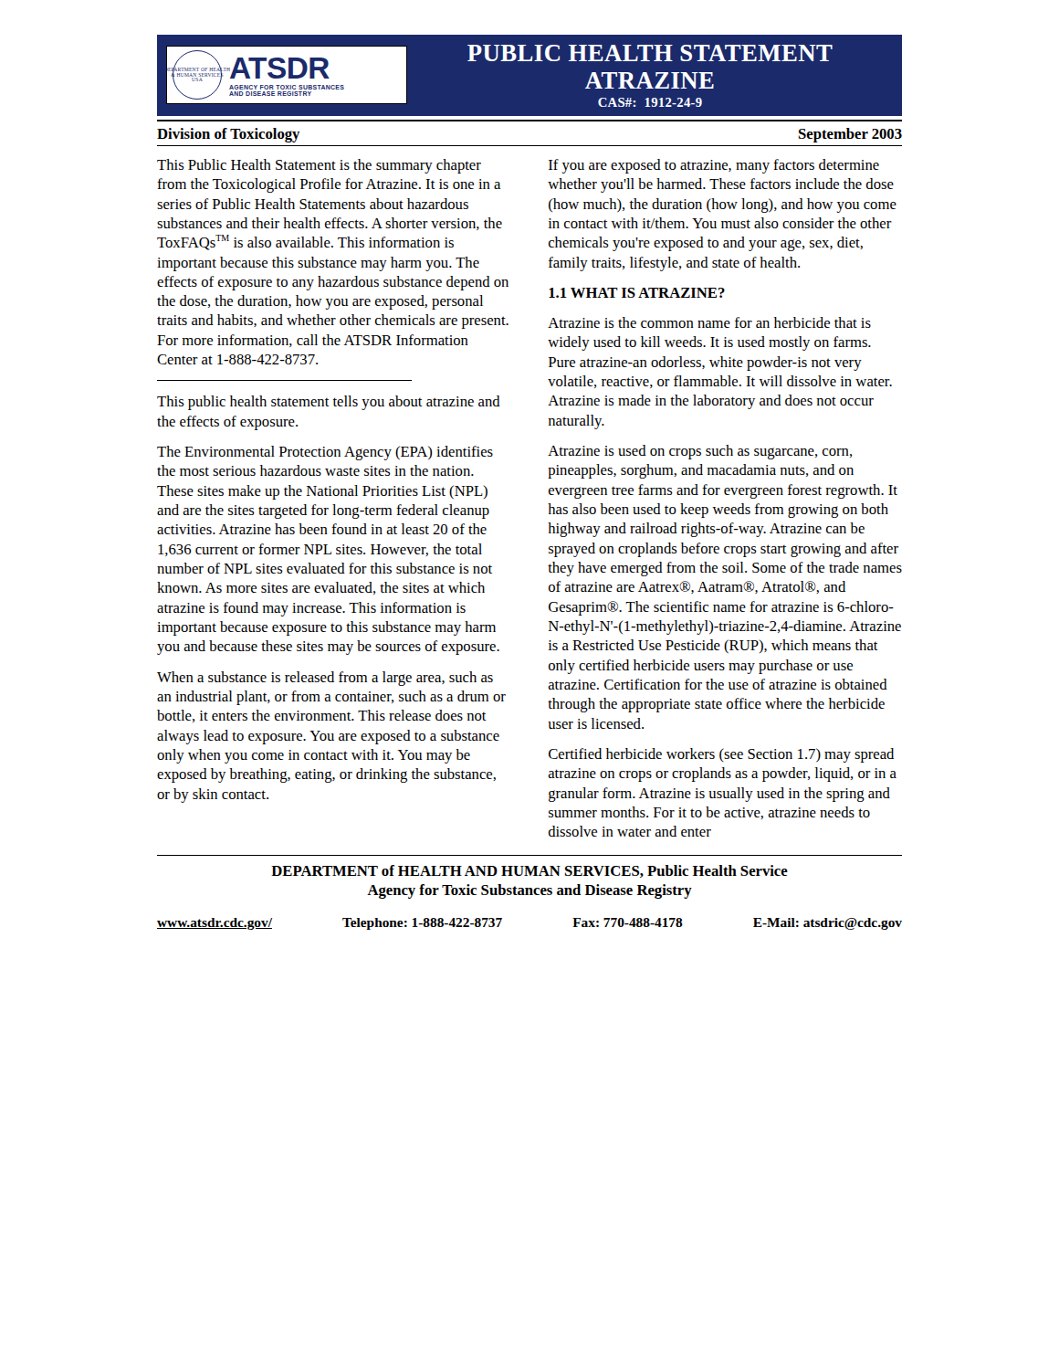DEPARTMENT OF HEALTH
& HUMAN SERVICES
USA
ATSDR AGENCY FOR TOXIC SUBSTANCES
AND DISEASE REGISTRY
PUBLIC HEALTH STATEMENT
ATRAZINE
CAS#: 1912-24-9
Division of Toxicology September 2003
This Public Health Statement is the summary chapter from the Toxicological Profile for Atrazine. It is one in a series of Public Health Statements about hazardous substances and their health effects. A shorter version, the ToxFAQsTM is also available. This information is important because this substance may harm you. The effects of exposure to any hazardous substance depend on the dose, the duration, how you are exposed, personal traits and habits, and whether other chemicals are present. For more information, call the ATSDR Information Center at 1-888-422-8737.
This public health statement tells you about atrazine and the effects of exposure.
The Environmental Protection Agency (EPA) identifies the most serious hazardous waste sites in the nation. These sites make up the National Priorities List (NPL) and are the sites targeted for long-term federal cleanup activities. Atrazine has been found in at least 20 of the 1,636 current or former NPL sites. However, the total number of NPL sites evaluated for this substance is not known. As more sites are evaluated, the sites at which atrazine is found may increase. This information is important because exposure to this substance may harm you and because these sites may be sources of exposure.
When a substance is released from a large area, such as an industrial plant, or from a container, such as a drum or bottle, it enters the environment. This release does not always lead to exposure. You are exposed to a substance only when you come in contact with it. You may be exposed by breathing, eating, or drinking the substance, or by skin contact.
If you are exposed to atrazine, many factors determine whether you'll be harmed. These factors include the dose (how much), the duration (how long), and how you come in contact with it/them. You must also consider the other chemicals you're exposed to and your age, sex, diet, family traits, lifestyle, and state of health.
1.1 WHAT IS ATRAZINE?
Atrazine is the common name for an herbicide that is widely used to kill weeds. It is used mostly on farms. Pure atrazine-an odorless, white powder-is not very volatile, reactive, or flammable. It will dissolve in water. Atrazine is made in the laboratory and does not occur naturally.
Atrazine is used on crops such as sugarcane, corn, pineapples, sorghum, and macadamia nuts, and on evergreen tree farms and for evergreen forest regrowth. It has also been used to keep weeds from growing on both highway and railroad rights-of-way. Atrazine can be sprayed on croplands before crops start growing and after they have emerged from the soil. Some of the trade names of atrazine are Aatrex®, Aatram®, Atratol®, and Gesaprim®. The scientific name for atrazine is 6-chloro-N-ethyl-N'-(1-methylethyl)-triazine-2,4-diamine. Atrazine is a Restricted Use Pesticide (RUP), which means that only certified herbicide users may purchase or use atrazine. Certification for the use of atrazine is obtained through the appropriate state office where the herbicide user is licensed.
Certified herbicide workers (see Section 1.7) may spread atrazine on crops or croplands as a powder, liquid, or in a granular form. Atrazine is usually used in the spring and summer months. For it to be active, atrazine needs to dissolve in water and enter
DEPARTMENT of HEALTH AND HUMAN SERVICES, Public Health Service
Agency for Toxic Substances and Disease Registry
www.atsdr.cdc.gov/ Telephone: 1-888-422-8737 Fax: 770-488-4178 E-Mail: atsdric@cdc.gov